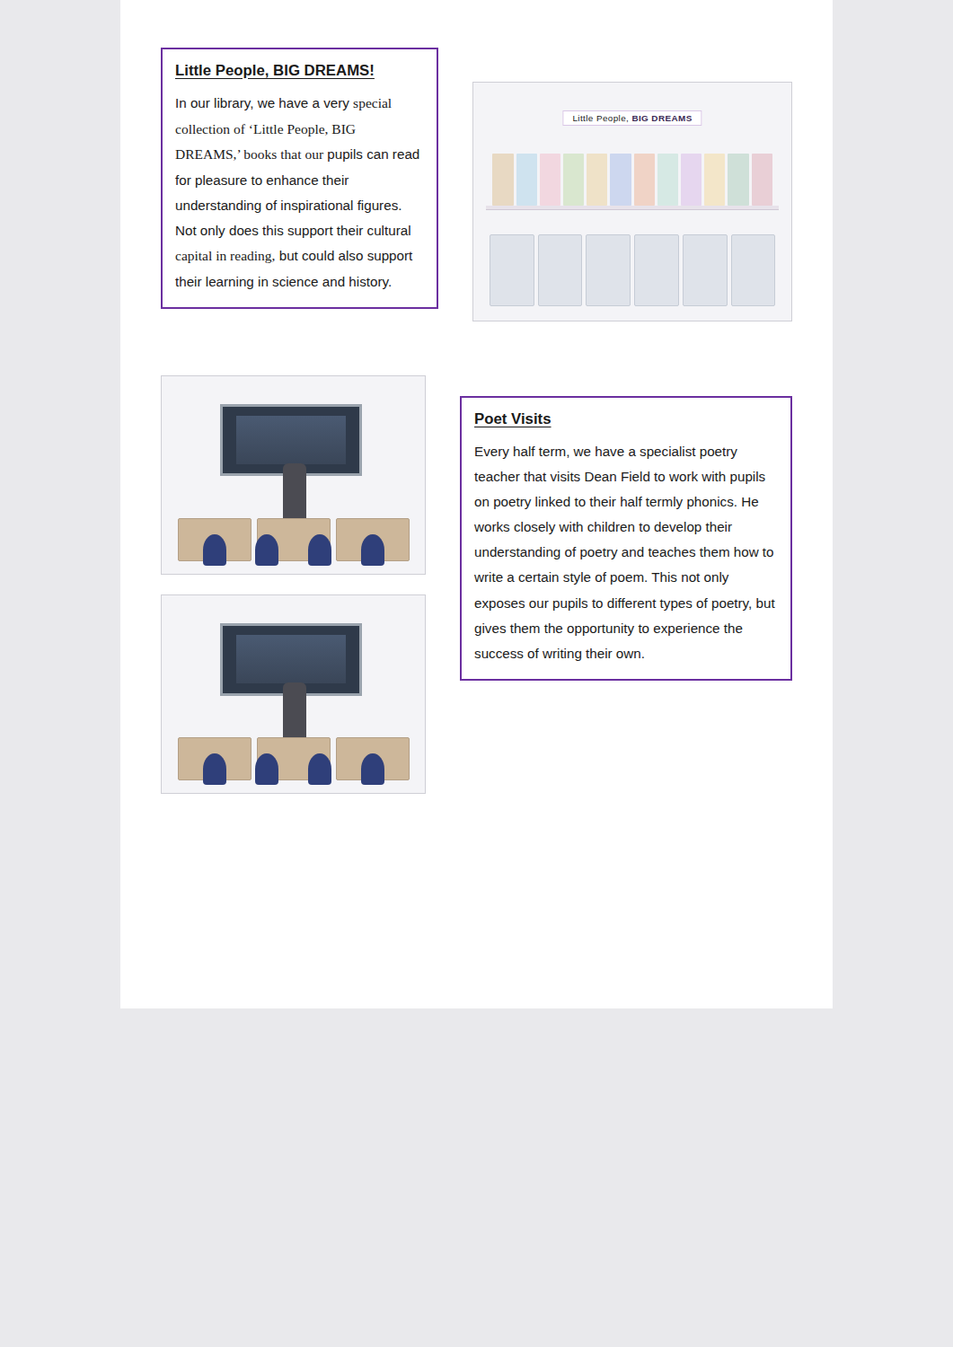Little People, BIG DREAMS!
In our library, we have a very special collection of ‘Little People, BIG DREAMS,’ books that our pupils can read for pleasure to enhance their understanding of inspirational figures. Not only does this support their cultural capital in reading, but could also support their learning in science and history.
Little People, BIG DREAMS
Poet Visits
Every half term, we have a specialist poetry teacher that visits Dean Field to work with pupils on poetry linked to their half termly phonics. He works closely with children to develop their understanding of poetry and teaches them how to write a certain style of poem. This not only exposes our pupils to different types of poetry, but gives them the opportunity to experience the success of writing their own.